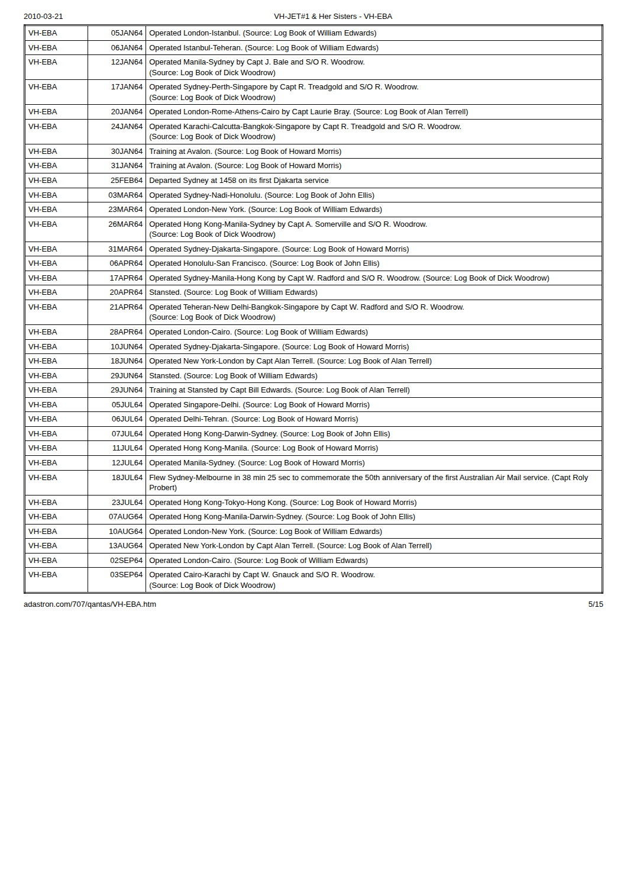2010-03-21 VH-JET#1 & Her Sisters - VH-EBA
| VH-EBA | 05JAN64 | Operated London-Istanbul. (Source: Log Book of William Edwards) |
| VH-EBA | 06JAN64 | Operated Istanbul-Teheran. (Source: Log Book of William Edwards) |
| VH-EBA | 12JAN64 | Operated Manila-Sydney by Capt J. Bale and S/O R. Woodrow. (Source: Log Book of Dick Woodrow) |
| VH-EBA | 17JAN64 | Operated Sydney-Perth-Singapore by Capt R. Treadgold and S/O R. Woodrow. (Source: Log Book of Dick Woodrow) |
| VH-EBA | 20JAN64 | Operated London-Rome-Athens-Cairo by Capt Laurie Bray. (Source: Log Book of Alan Terrell) |
| VH-EBA | 24JAN64 | Operated Karachi-Calcutta-Bangkok-Singapore by Capt R. Treadgold and S/O R. Woodrow. (Source: Log Book of Dick Woodrow) |
| VH-EBA | 30JAN64 | Training at Avalon. (Source: Log Book of Howard Morris) |
| VH-EBA | 31JAN64 | Training at Avalon. (Source: Log Book of Howard Morris) |
| VH-EBA | 25FEB64 | Departed Sydney at 1458 on its first Djakarta service |
| VH-EBA | 03MAR64 | Operated Sydney-Nadi-Honolulu. (Source: Log Book of John Ellis) |
| VH-EBA | 23MAR64 | Operated London-New York. (Source: Log Book of William Edwards) |
| VH-EBA | 26MAR64 | Operated Hong Kong-Manila-Sydney by Capt A. Somerville and S/O R. Woodrow. (Source: Log Book of Dick Woodrow) |
| VH-EBA | 31MAR64 | Operated Sydney-Djakarta-Singapore. (Source: Log Book of Howard Morris) |
| VH-EBA | 06APR64 | Operated Honolulu-San Francisco. (Source: Log Book of John Ellis) |
| VH-EBA | 17APR64 | Operated Sydney-Manila-Hong Kong by Capt W. Radford and S/O R. Woodrow. (Source: Log Book of Dick Woodrow) |
| VH-EBA | 20APR64 | Stansted. (Source: Log Book of William Edwards) |
| VH-EBA | 21APR64 | Operated Teheran-New Delhi-Bangkok-Singapore by Capt W. Radford and S/O R. Woodrow. (Source: Log Book of Dick Woodrow) |
| VH-EBA | 28APR64 | Operated London-Cairo. (Source: Log Book of William Edwards) |
| VH-EBA | 10JUN64 | Operated Sydney-Djakarta-Singapore. (Source: Log Book of Howard Morris) |
| VH-EBA | 18JUN64 | Operated New York-London by Capt Alan Terrell. (Source: Log Book of Alan Terrell) |
| VH-EBA | 29JUN64 | Stansted. (Source: Log Book of William Edwards) |
| VH-EBA | 29JUN64 | Training at Stansted by Capt Bill Edwards. (Source: Log Book of Alan Terrell) |
| VH-EBA | 05JUL64 | Operated Singapore-Delhi. (Source: Log Book of Howard Morris) |
| VH-EBA | 06JUL64 | Operated Delhi-Tehran. (Source: Log Book of Howard Morris) |
| VH-EBA | 07JUL64 | Operated Hong Kong-Darwin-Sydney. (Source: Log Book of John Ellis) |
| VH-EBA | 11JUL64 | Operated Hong Kong-Manila. (Source: Log Book of Howard Morris) |
| VH-EBA | 12JUL64 | Operated Manila-Sydney. (Source: Log Book of Howard Morris) |
| VH-EBA | 18JUL64 | Flew Sydney-Melbourne in 38 min 25 sec to commemorate the 50th anniversary of the first Australian Air Mail service. (Capt Roly Probert) |
| VH-EBA | 23JUL64 | Operated Hong Kong-Tokyo-Hong Kong. (Source: Log Book of Howard Morris) |
| VH-EBA | 07AUG64 | Operated Hong Kong-Manila-Darwin-Sydney. (Source: Log Book of John Ellis) |
| VH-EBA | 10AUG64 | Operated London-New York. (Source: Log Book of William Edwards) |
| VH-EBA | 13AUG64 | Operated New York-London by Capt Alan Terrell. (Source: Log Book of Alan Terrell) |
| VH-EBA | 02SEP64 | Operated London-Cairo. (Source: Log Book of William Edwards) |
| VH-EBA | 03SEP64 | Operated Cairo-Karachi by Capt W. Gnauck and S/O R. Woodrow. (Source: Log Book of Dick Woodrow) |
adastron.com/707/qantas/VH-EBA.htm 5/15